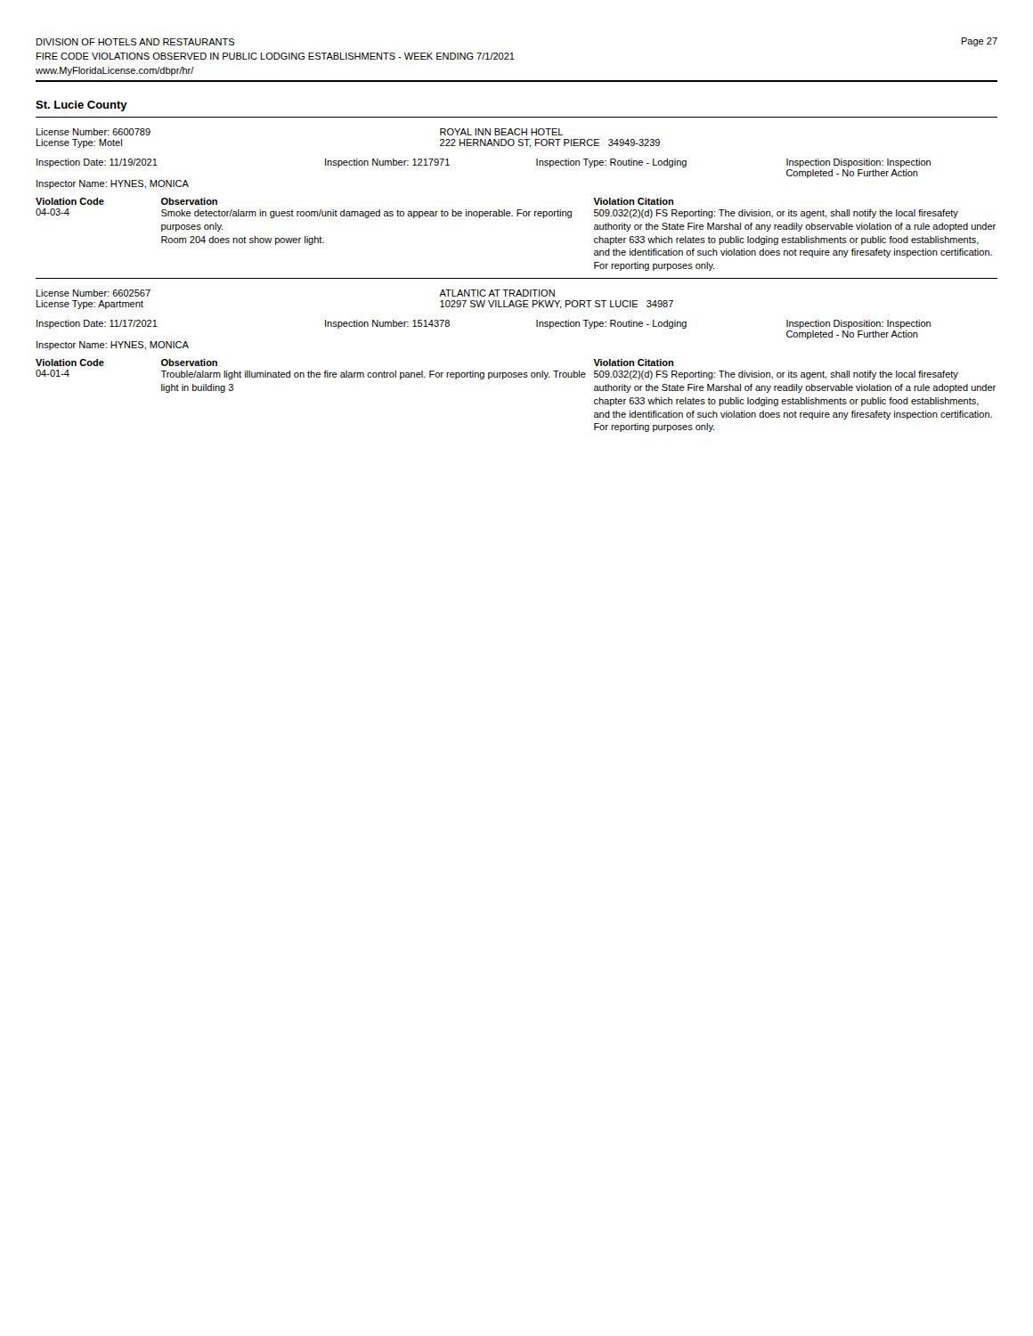Page 27
DIVISION OF HOTELS AND RESTAURANTS
FIRE CODE VIOLATIONS OBSERVED IN PUBLIC LODGING ESTABLISHMENTS - WEEK ENDING 7/1/2021
www.MyFloridaLicense.com/dbpr/hr/
St. Lucie County
| License Number: 6600789 | ROYAL INN BEACH HOTEL |
| License Type: Motel | 222 HERNANDO ST, FORT PIERCE 34949-3239 |
| Inspection Date: 11/19/2021 | Inspection Number: 1217971 | Inspection Type: Routine - Lodging | Inspection Disposition: Inspection Completed - No Further Action |
| Inspector Name: HYNES, MONICA | |
| Violation Code | Observation | Violation Citation |
| 04-03-4 | Smoke detector/alarm in guest room/unit damaged as to appear to be inoperable. For reporting purposes only. Room 204 does not show power light. | 509.032(2)(d) FS Reporting: The division, or its agent, shall notify the local firesafety authority or the State Fire Marshal of any readily observable violation of a rule adopted under chapter 633 which relates to public lodging establishments or public food establishments, and the identification of such violation does not require any firesafety inspection certification. For reporting purposes only. |
| License Number: 6602567 | ATLANTIC AT TRADITION |
| License Type: Apartment | 10297 SW VILLAGE PKWY, PORT ST LUCIE 34987 |
| Inspection Date: 11/17/2021 | Inspection Number: 1514378 | Inspection Type: Routine - Lodging | Inspection Disposition: Inspection Completed - No Further Action |
| Inspector Name: HYNES, MONICA | |
| Violation Code | Observation | Violation Citation |
| 04-01-4 | Trouble/alarm light illuminated on the fire alarm control panel. For reporting purposes only. Trouble light in building 3 | 509.032(2)(d) FS Reporting: The division, or its agent, shall notify the local firesafety authority or the State Fire Marshal of any readily observable violation of a rule adopted under chapter 633 which relates to public lodging establishments or public food establishments, and the identification of such violation does not require any firesafety inspection certification. For reporting purposes only. |